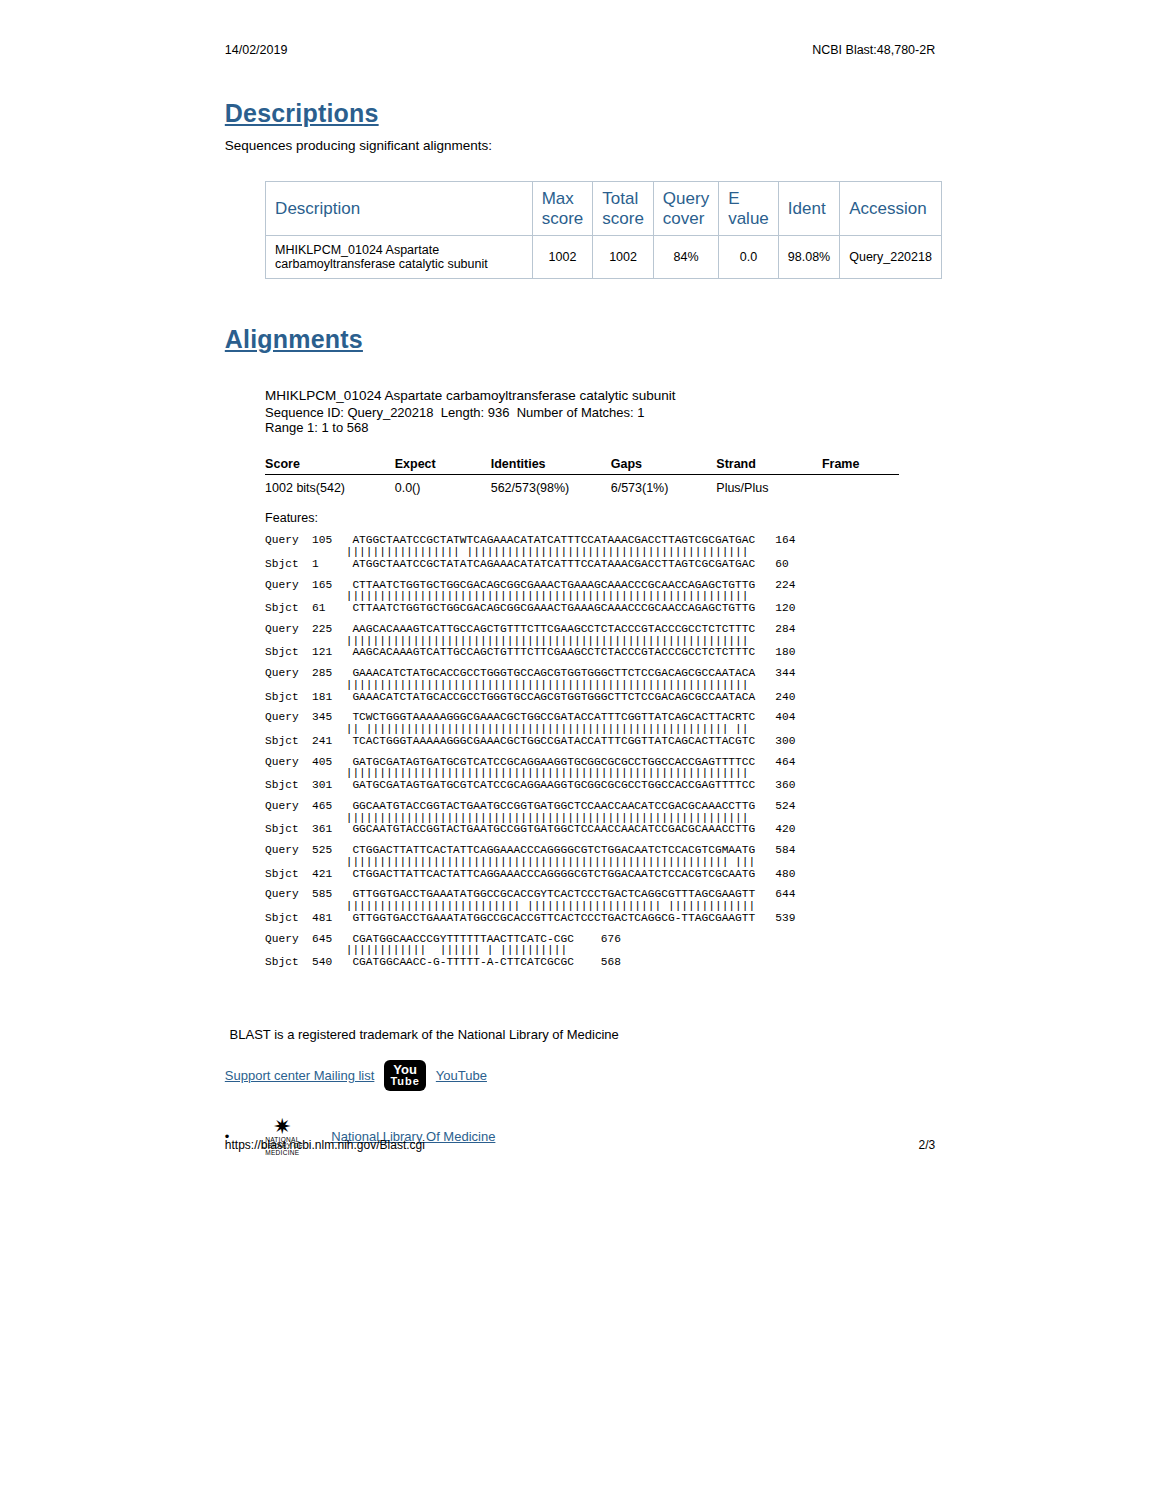14/02/2019 NCBI Blast:48,780-2R
Descriptions
Sequences producing significant alignments:
| Description | Max score | Total score | Query cover | E value | Ident | Accession |
| --- | --- | --- | --- | --- | --- | --- |
| MHIKLPCM_01024 Aspartate carbamoyltransferase catalytic subunit | 1002 | 1002 | 84% | 0.0 | 98.08% | Query_220218 |
Alignments
MHIKLPCM_01024 Aspartate carbamoyltransferase catalytic subunit
Sequence ID: Query_220218 Length: 936 Number of Matches: 1
Range 1: 1 to 568
| Score | Expect | Identities | Gaps | Strand | Frame |
| --- | --- | --- | --- | --- | --- |
| 1002 bits(542) | 0.0() | 562/573(98%) | 6/573(1%) | Plus/Plus | |
Features:
Query 105 ATGGCTAATCCGCTATWTCAGAAACATATCATTTCCATAAACGACCTTAGTCGCGATGAC 164
||||||||||||||||| ||||||||||||||||||||||||||||||||||||||||||
Sbjct 1 ATGGCTAATCCGCTATATCAGAAACATATCATTTCCATAAACGACCTTAGTCGCGATGAC 60
Query 165 CTTAATCTGGTGCTGGCGACAGCGGCGAAACTGAAAGCAAACCCGCAACCAGAGCTGTTG 224
||||||||||||||||||||||||||||||||||||||||||||||||||||||||||||
Sbjct 61 CTTAATCTGGTGCTGGCGACAGCGGCGAAACTGAAAGCAAACCCGCAACCAGAGCTGTTG 120
Query 225 AAGCACAAAGTCATTGCCAGCTGTTTCTTCGAAGCCTCTACCCGTACCCGCCTCTCTTTC 284
||||||||||||||||||||||||||||||||||||||||||||||||||||||||||||
Sbjct 121 AAGCACAAAGTCATTGCCAGCTGTTTCTTCGAAGCCTCTACCCGTACCCGCCTCTCTTTC 180
Query 285 GAAACATCTATGCACCGCCTGGGTGCCAGCGTGGTGGGCTTCTCCGACAGCGCCAATACA 344
||||||||||||||||||||||||||||||||||||||||||||||||||||||||||||
Sbjct 181 GAAACATCTATGCACCGCCTGGGTGCCAGCGTGGTGGGCTTCTCCGACAGCGCCAATACA 240
Query 345 TCWCTGGGTAAAAAGGGCGAAACGCTGGCCGATACCATTTCGGTTATCAGCACTTACRTC 404
|| |||||||||||||||||||||||||||||||||||||||||||||||||||||| ||
Sbjct 241 TCACTGGGTAAAAAGGGCGAAACGCTGGCCGATACCATTTCGGTTATCAGCACTTACGTC 300
Query 405 GATGCGATAGTGATGCGTCATCCGCAGGAAGGTGCGGCGCGCCTGGCCACCGAGTTTTCC 464
||||||||||||||||||||||||||||||||||||||||||||||||||||||||||||
Sbjct 301 GATGCGATAGTGATGCGTCATCCGCAGGAAGGTGCGGCGCGCCTGGCCACCGAGTTTTCC 360
Query 465 GGCAATGTACCGGTACTGAATGCCGGTGATGGCTCCAACCAACATCCGACGCAAACCTTG 524
||||||||||||||||||||||||||||||||||||||||||||||||||||||||||||
Sbjct 361 GGCAATGTACCGGTACTGAATGCCGGTGATGGCTCCAACCAACATCCGACGCAAACCTTG 420
Query 525 CTGGACTTATTCACTATTCAGGAAACCCAGGGGCGTCTGGACAATCTCCACGTCGMAATG 584
||||||||||||||||||||||||||||||||||||||||||||||||||||||||| |||
Sbjct 421 CTGGACTTATTCACTATTCAGGAAACCCAGGGGCGTCTGGACAATCTCCACGTCGCAATG 480
Query 585 GTTGGTGACCTGAAATATGGCCGCACCGYTCACTCCCTGACTCAGGCGTTTAGCGAAGTT 644
|||||||||||||||||||||||||| |||||||||||||||||||| |||||||||||||
Sbjct 481 GTTGGTGACCTGAAATATGGCCGCACCGTTCACTCCCTGACTCAGGCG-TTAGCGAAGTT 539
Query 645 CGATGGCAACCCGYTTTTTTAACTTCATC-CGC 676
|||||||||||| |||||| | ||||||||||
Sbjct 540 CGATGGCAACC-G-TTTTT-A-CTTCATCGCGC 568
BLAST is a registered trademark of the National Library of Medicine
Support center Mailing list YouTube YouTube
•
✷ NATIONAL
LIBRARY OF
MEDICINE
National Library Of Medicine
https://blast.ncbi.nlm.nih.gov/Blast.cgi 2/3